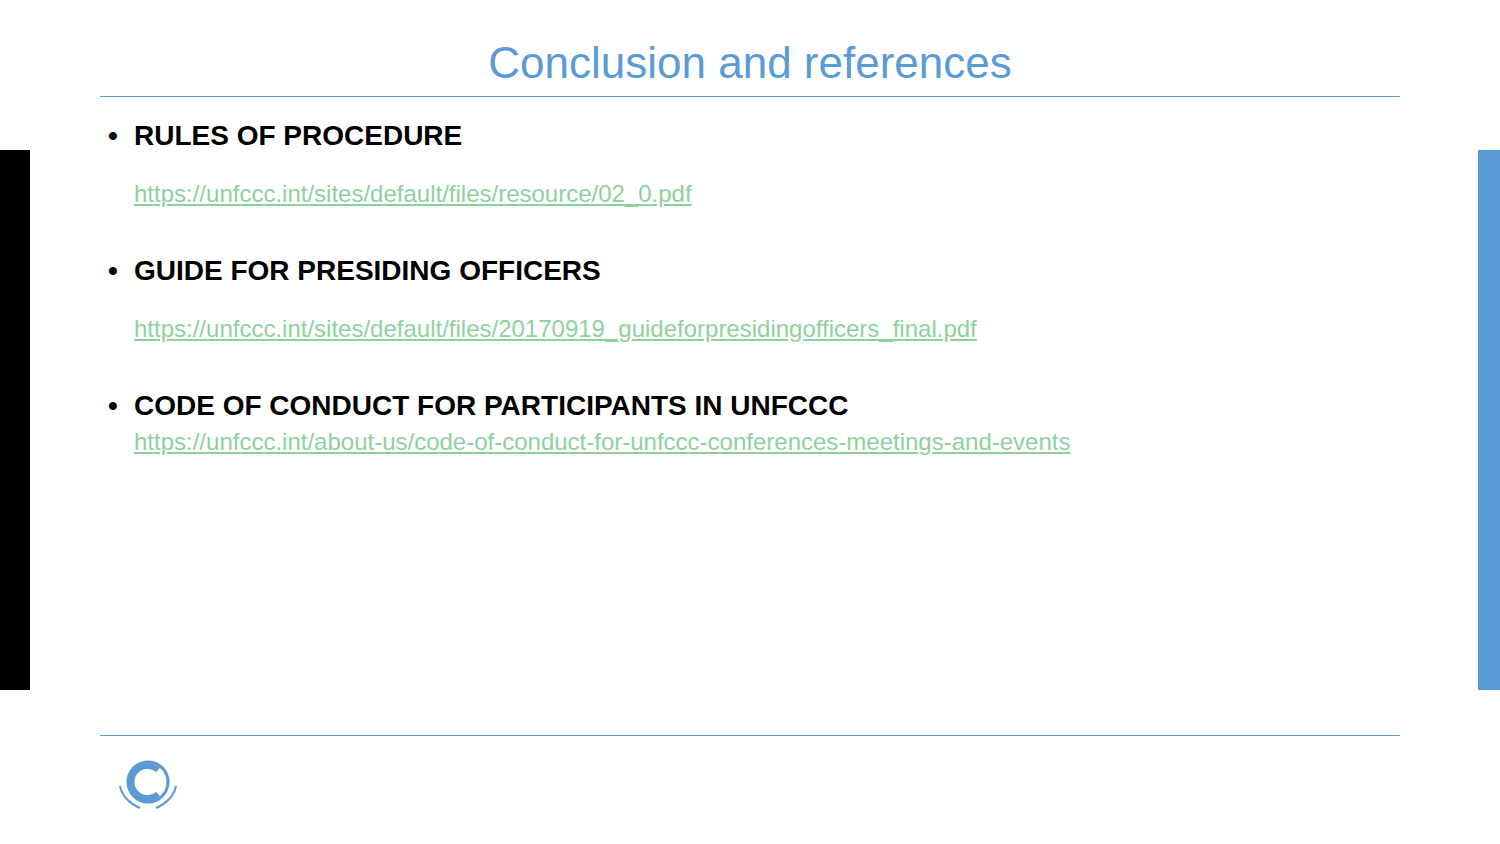Conclusion and references
RULES OF PROCEDURE https://unfccc.int/sites/default/files/resource/02_0.pdf
GUIDE FOR PRESIDING OFFICERS https://unfccc.int/sites/default/files/20170919_guideforpresidingofficers_final.pdf
CODE OF CONDUCT FOR PARTICIPANTS IN UNFCCC https://unfccc.int/about-us/code-of-conduct-for-unfccc-conferences-meetings-and-events